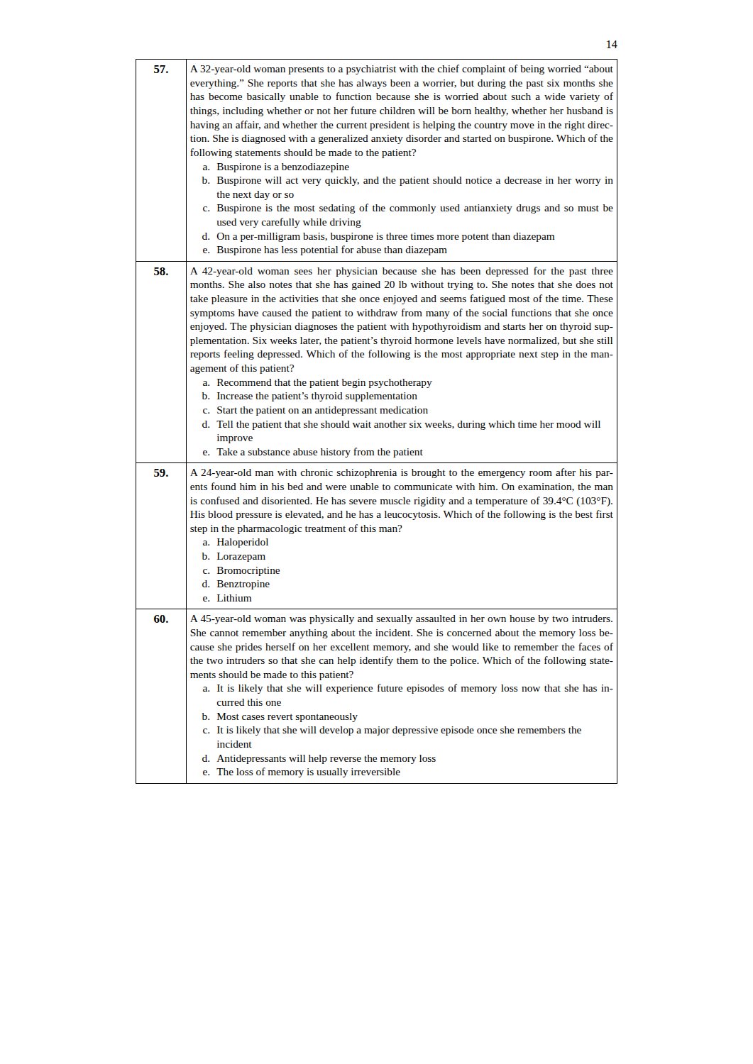14
| 57. | A 32-year-old woman presents to a psychiatrist with the chief complaint of being worried “about everything.” She reports that she has always been a worrier, but during the past six months she has become basically unable to function because she is worried about such a wide variety of things, including whether or not her future children will be born healthy, whether her husband is having an affair, and whether the current president is helping the country move in the right direction. She is diagnosed with a generalized anxiety disorder and started on buspirone. Which of the following statements should be made to the patient? Buspirone is a benzodiazepine Buspirone will act very quickly, and the patient should notice a decrease in her worry in the next day or so Buspirone is the most sedating of the commonly used antianxiety drugs and so must be used very carefully while driving On a per-milligram basis, buspirone is three times more potent than diazepam Buspirone has less potential for abuse than diazepam |
| 58. | A 42-year-old woman sees her physician because she has been depressed for the past three months. She also notes that she has gained 20 lb without trying to. She notes that she does not take pleasure in the activities that she once enjoyed and seems fatigued most of the time. These symptoms have caused the patient to withdraw from many of the social functions that she once enjoyed. The physician diagnoses the patient with hypothyroidism and starts her on thyroid supplementation. Six weeks later, the patient’s thyroid hormone levels have normalized, but she still reports feeling depressed. Which of the following is the most appropriate next step in the management of this patient? Recommend that the patient begin psychotherapy Increase the patient’s thyroid supplementation Start the patient on an antidepressant medication Tell the patient that she should wait another six weeks, during which time her mood will improve Take a substance abuse history from the patient |
| 59. | A 24-year-old man with chronic schizophrenia is brought to the emergency room after his parents found him in his bed and were unable to communicate with him. On examination, the man is confused and disoriented. He has severe muscle rigidity and a temperature of 39.4°C (103°F). His blood pressure is elevated, and he has a leucocytosis. Which of the following is the best first step in the pharmacologic treatment of this man? Haloperidol Lorazepam Bromocriptine Benztropine Lithium |
| 60. | A 45-year-old woman was physically and sexually assaulted in her own house by two intruders. She cannot remember anything about the incident. She is concerned about the memory loss because she prides herself on her excellent memory, and she would like to remember the faces of the two intruders so that she can help identify them to the police. Which of the following statements should be made to this patient? It is likely that she will experience future episodes of memory loss now that she has incurred this one Most cases revert spontaneously It is likely that she will develop a major depressive episode once she remembers the incident Antidepressants will help reverse the memory loss The loss of memory is usually irreversible |